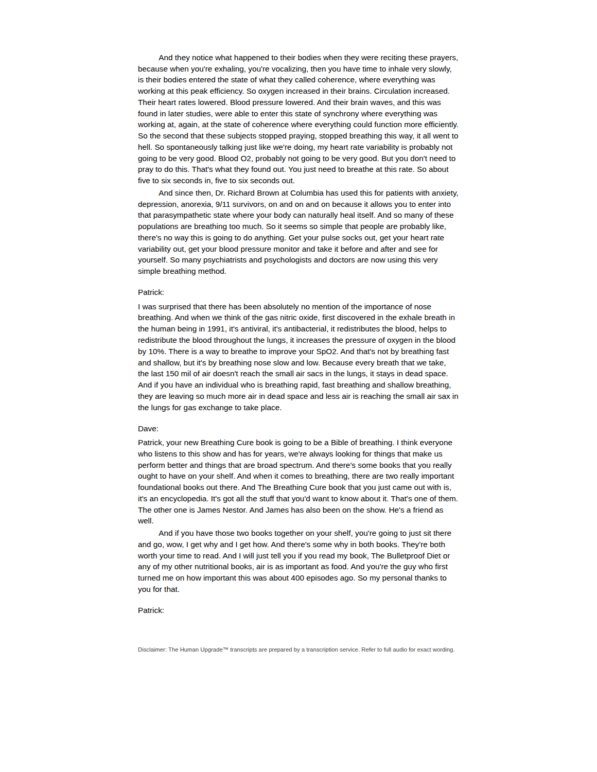And they notice what happened to their bodies when they were reciting these prayers, because when you're exhaling, you're vocalizing, then you have time to inhale very slowly, is their bodies entered the state of what they called coherence, where everything was working at this peak efficiency. So oxygen increased in their brains. Circulation increased. Their heart rates lowered. Blood pressure lowered. And their brain waves, and this was found in later studies, were able to enter this state of synchrony where everything was working at, again, at the state of coherence where everything could function more efficiently. So the second that these subjects stopped praying, stopped breathing this way, it all went to hell. So spontaneously talking just like we're doing, my heart rate variability is probably not going to be very good. Blood O2, probably not going to be very good. But you don't need to pray to do this. That's what they found out. You just need to breathe at this rate. So about five to six seconds in, five to six seconds out.
And since then, Dr. Richard Brown at Columbia has used this for patients with anxiety, depression, anorexia, 9/11 survivors, on and on and on because it allows you to enter into that parasympathetic state where your body can naturally heal itself. And so many of these populations are breathing too much. So it seems so simple that people are probably like, there's no way this is going to do anything. Get your pulse socks out, get your heart rate variability out, get your blood pressure monitor and take it before and after and see for yourself. So many psychiatrists and psychologists and doctors are now using this very simple breathing method.
Patrick:
I was surprised that there has been absolutely no mention of the importance of nose breathing. And when we think of the gas nitric oxide, first discovered in the exhale breath in the human being in 1991, it's antiviral, it's antibacterial, it redistributes the blood, helps to redistribute the blood throughout the lungs, it increases the pressure of oxygen in the blood by 10%. There is a way to breathe to improve your SpO2. And that's not by breathing fast and shallow, but it's by breathing nose slow and low. Because every breath that we take, the last 150 mil of air doesn't reach the small air sacs in the lungs, it stays in dead space. And if you have an individual who is breathing rapid, fast breathing and shallow breathing, they are leaving so much more air in dead space and less air is reaching the small air sax in the lungs for gas exchange to take place.
Dave:
Patrick, your new Breathing Cure book is going to be a Bible of breathing. I think everyone who listens to this show and has for years, we're always looking for things that make us perform better and things that are broad spectrum. And there's some books that you really ought to have on your shelf. And when it comes to breathing, there are two really important foundational books out there. And The Breathing Cure book that you just came out with is, it's an encyclopedia. It's got all the stuff that you'd want to know about it. That's one of them. The other one is James Nestor. And James has also been on the show. He's a friend as well.
And if you have those two books together on your shelf, you're going to just sit there and go, wow, I get why and I get how. And there's some why in both books. They're both worth your time to read. And I will just tell you if you read my book, The Bulletproof Diet or any of my other nutritional books, air is as important as food. And you're the guy who first turned me on how important this was about 400 episodes ago. So my personal thanks to you for that.
Patrick:
Disclaimer: The Human Upgrade™ transcripts are prepared by a transcription service. Refer to full audio for exact wording.